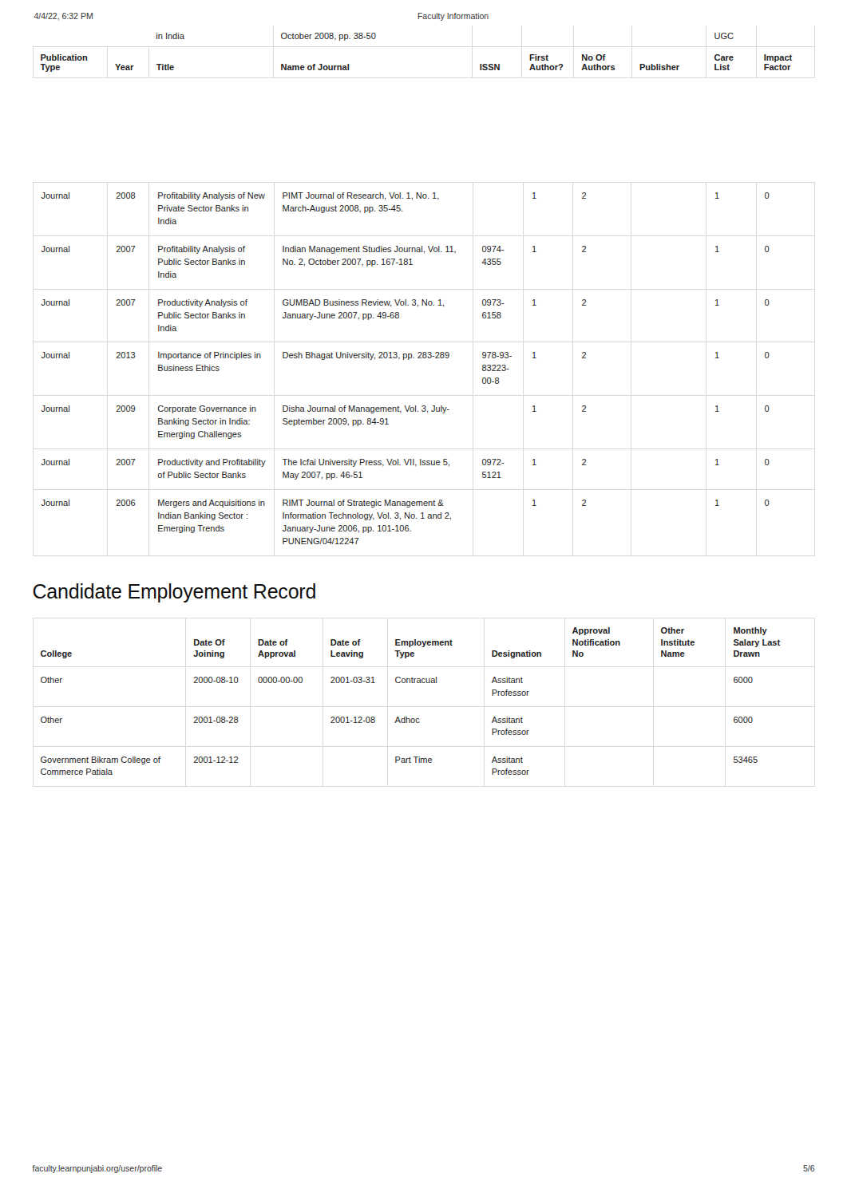4/4/22, 6:32 PM Faculty Information
| | | in India | October 2008, pp. 38-50 | | | | | UGC | |
| Publication Type | Year | Title | Name of Journal | ISSN | First Author? | No Of Authors | Publisher | Care List | Impact Factor |
| Journal | 2008 | Profitability Analysis of New Private Sector Banks in India | PIMT Journal of Research, Vol. 1, No. 1, March-August 2008, pp. 35-45. | | 1 | 2 | | 1 | 0 |
| Journal | 2007 | Profitability Analysis of Public Sector Banks in India | Indian Management Studies Journal, Vol. 11, No. 2, October 2007, pp. 167-181 | 0974-4355 | 1 | 2 | | 1 | 0 |
| Journal | 2007 | Productivity Analysis of Public Sector Banks in India | GUMBAD Business Review, Vol. 3, No. 1, January-June 2007, pp. 49-68 | 0973-6158 | 1 | 2 | | 1 | 0 |
| Journal | 2013 | Importance of Principles in Business Ethics | Desh Bhagat University, 2013, pp. 283-289 | 978-93-83223-00-8 | 1 | 2 | | 1 | 0 |
| Journal | 2009 | Corporate Governance in Banking Sector in India: Emerging Challenges | Disha Journal of Management, Vol. 3, July-September 2009, pp. 84-91 | | 1 | 2 | | 1 | 0 |
| Journal | 2007 | Productivity and Profitability of Public Sector Banks | The Icfai University Press, Vol. VII, Issue 5, May 2007, pp. 46-51 | 0972-5121 | 1 | 2 | | 1 | 0 |
| Journal | 2006 | Mergers and Acquisitions in Indian Banking Sector : Emerging Trends | RIMT Journal of Strategic Management & Information Technology, Vol. 3, No. 1 and 2, January-June 2006, pp. 101-106. PUNENG/04/12247 | | 1 | 2 | | 1 | 0 |
Candidate Employement Record
| College | Date Of Joining | Date of Approval | Date of Leaving | Employement Type | Designation | Approval Notification No | Other Institute Name | Monthly Salary Last Drawn |
| --- | --- | --- | --- | --- | --- | --- | --- | --- |
| Other | 2000-08-10 | 0000-00-00 | 2001-03-31 | Contracual | Assitant Professor | | | 6000 |
| Other | 2001-08-28 | | 2001-12-08 | Adhoc | Assitant Professor | | | 6000 |
| Government Bikram College of Commerce Patiala | 2001-12-12 | | | Part Time | Assitant Professor | | | 53465 |
faculty.learnpunjabi.org/user/profile 5/6